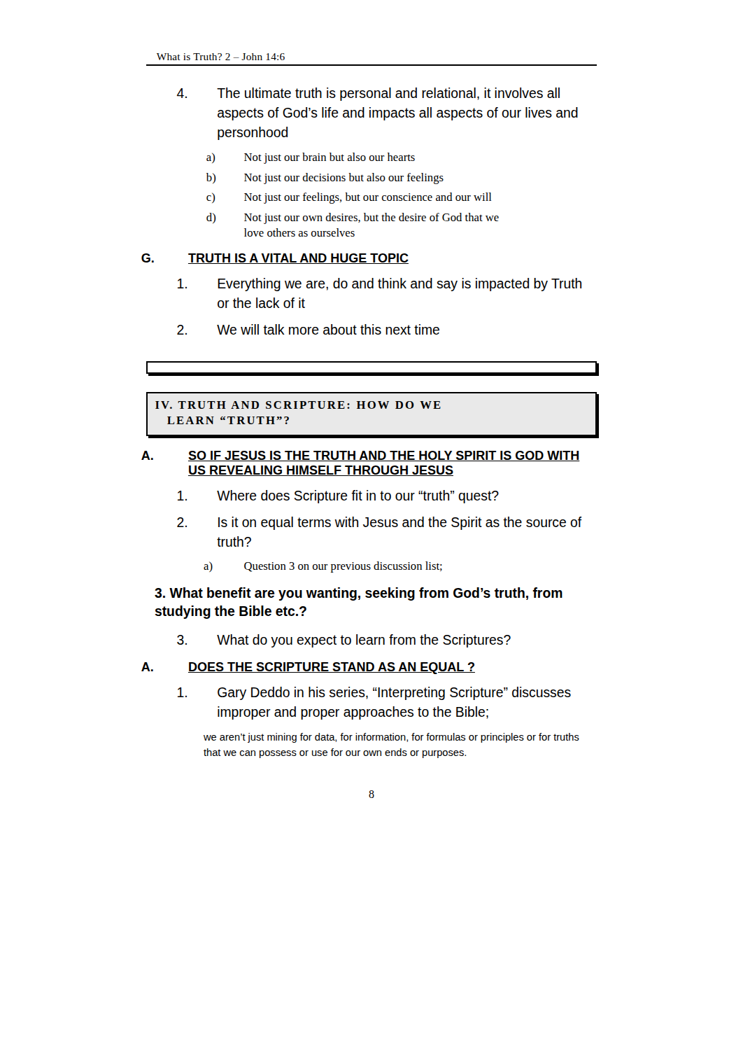What is Truth? 2 – John 14:6
4. The ultimate truth is personal and relational, it involves all aspects of God’s life and impacts all aspects of our lives and personhood
a) Not just our brain but also our hearts
b) Not just our decisions but also our feelings
c) Not just our feelings, but our conscience and our will
d) Not just our own desires, but the desire of God that welove others as ourselves
G. TRUTH IS A VITAL AND HUGE TOPIC
1. Everything we are, do and think and say is impacted by Truth or the lack of it
2. We will talk more about this next time
IV. TRUTH AND SCRIPTURE: HOW DO WELEARN “TRUTH”?
A. SO IF JESUS IS THE TRUTH AND THE HOLY SPIRIT IS GOD WITH US REVEALING HIMSELF THROUGH JESUS
1. Where does Scripture fit in to our “truth” quest?
2. Is it on equal terms with Jesus and the Spirit as the source of truth?
a) Question 3 on our previous discussion list;
3. What benefit are you wanting, seeking from God’s truth, from studying the Bible etc.?
3. What do you expect to learn from the Scriptures?
A. DOES THE SCRIPTURE STAND AS AN EQUAL ?
1. Gary Deddo in his series, “Interpreting Scripture” discusses improper and proper approaches to the Bible;
we aren’t just mining for data, for information, for formulas or principles or for truths that we can possess or use for our own ends or purposes.
8